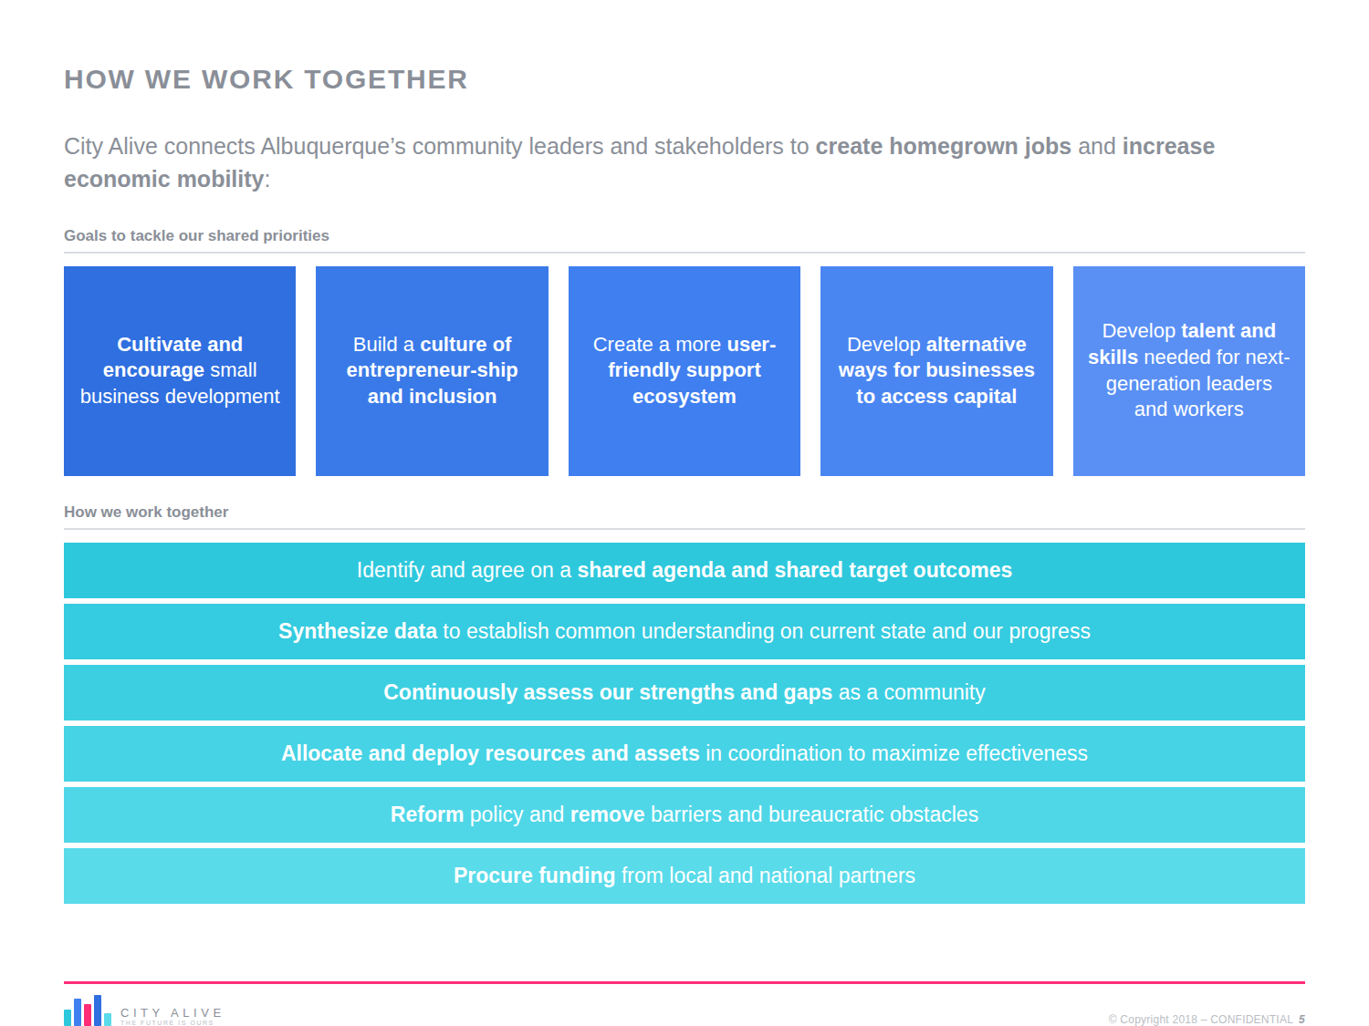How we work together
City Alive connects Albuquerque’s community leaders and stakeholders to create homegrown jobs and increase economic mobility:
Goals to tackle our shared priorities
Cultivate and encourage small business development
Build a culture of entrepreneur-ship and inclusion
Create a more user-friendly support ecosystem
Develop alternative ways for businesses to access capital
Develop talent and skills needed for next-generation leaders and workers
How we work together
Identify and agree on a shared agenda and shared target outcomes
Synthesize data to establish common understanding on current state and our progress
Continuously assess our strengths and gaps as a community
Allocate and deploy resources and assets in coordination to maximize effectiveness
Reform policy and remove barriers and bureaucratic obstacles
Procure funding from local and national partners
CITY ALIVE
THE FUTURE IS OURS
© Copyright 2018 – CONFIDENTIAL5